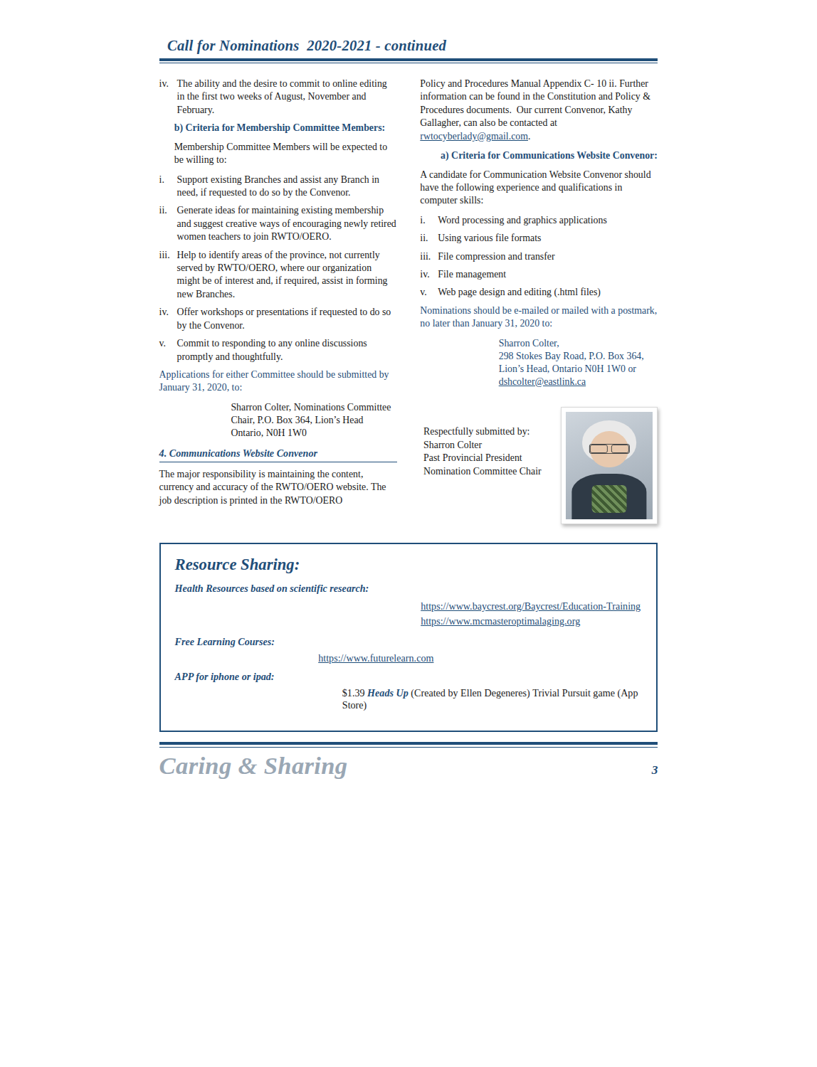Call for Nominations 2020-2021 - continued
iv.
The ability and the desire to commit to online editing in the first two weeks of August, November and February.
b) Criteria for Membership Committee Members:
Membership Committee Members will be expected to be willing to:
i.
Support existing Branches and assist any Branch in need, if requested to do so by the Convenor.
ii.
Generate ideas for maintaining existing membership and suggest creative ways of encouraging newly retired women teachers to join RWTO/OERO.
iii.
Help to identify areas of the province, not currently served by RWTO/OERO, where our organization might be of interest and, if required, assist in forming new Branches.
iv.
Offer workshops or presentations if requested to do so by the Convenor.
v.
Commit to responding to any online discussions promptly and thoughtfully.
Applications for either Committee should be submitted by January 31, 2020, to:
Sharron Colter, Nominations Committee Chair, P.O. Box 364, Lion’s Head Ontario, N0H 1W0
4. Communications Website Convenor
The major responsibility is maintaining the content, currency and accuracy of the RWTO/OERO website. The job description is printed in the RWTO/OERO
Policy and Procedures Manual Appendix C- 10 ii. Further information can be found in the Constitution and Policy & Procedures documents. Our current Convenor, Kathy Gallagher, can also be contacted at rwtocyberlady@gmail.com.
a) Criteria for Communications Website Convenor:
A candidate for Communication Website Convenor should have the following experience and qualifications in computer skills:
i.
Word processing and graphics applications
ii.
Using various file formats
iii.
File compression and transfer
iv.
File management
v.
Web page design and editing (.html files)
Nominations should be e-mailed or mailed with a postmark, no later than January 31, 2020 to:
Sharron Colter,
298 Stokes Bay Road, P.O. Box 364,
Lion’s Head, Ontario N0H 1W0 or
dshcolter@eastlink.ca
Respectfully submitted by:
Sharron Colter
Past Provincial President
Nomination Committee Chair
Resource Sharing:
Health Resources based on scientific research:
https://www.baycrest.org/Baycrest/Education-Training https://www.mcmasteroptimalaging.org
Free Learning Courses:
https://www.futurelearn.com
APP for iphone or ipad:
$1.39 Heads Up (Created by Ellen Degeneres) Trivial Pursuit game (App Store)
Caring & Sharing
3